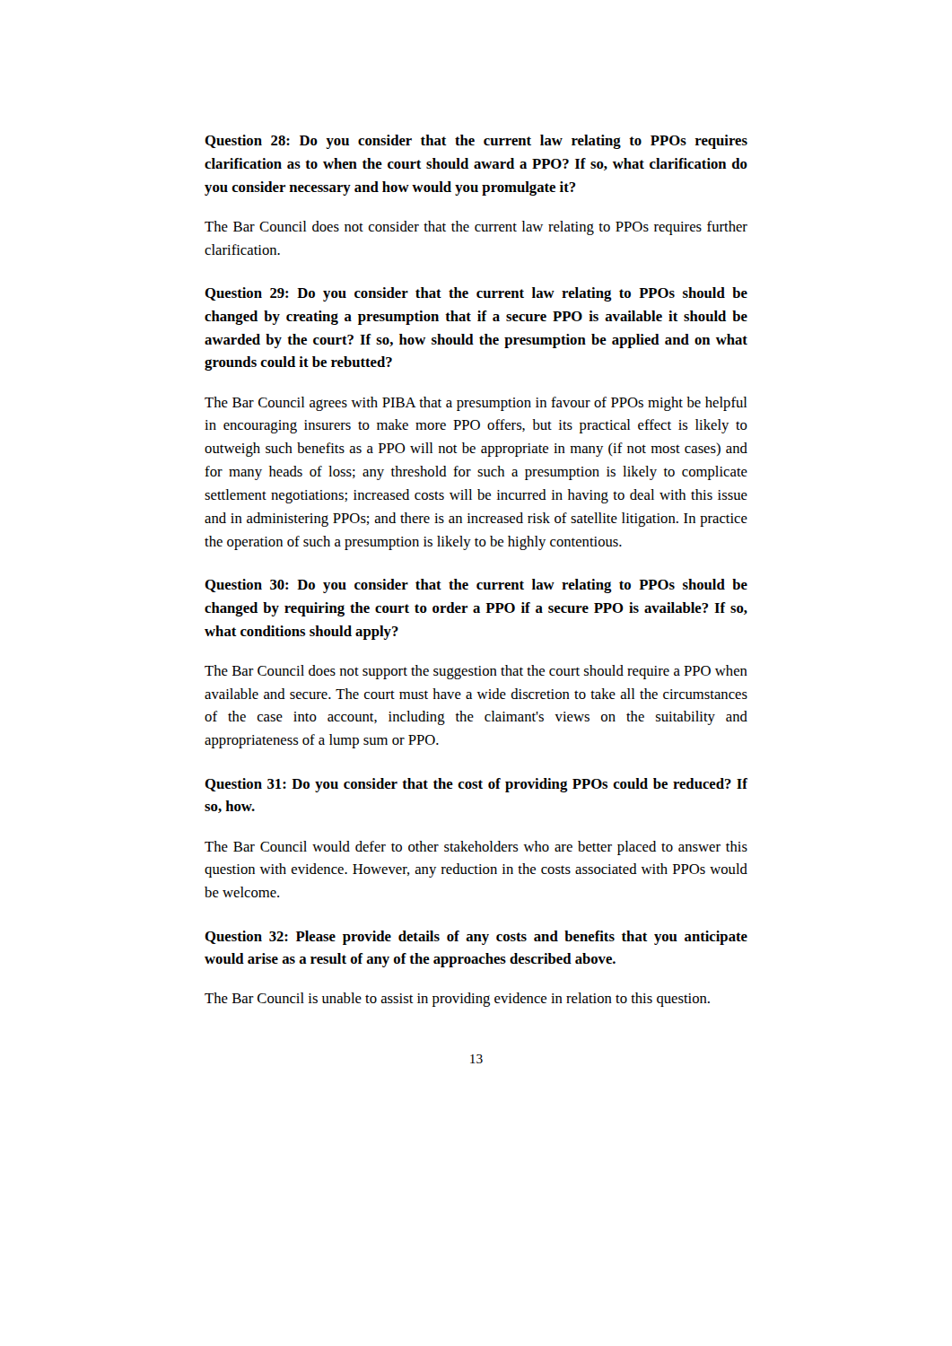Question 28: Do you consider that the current law relating to PPOs requires clarification as to when the court should award a PPO? If so, what clarification do you consider necessary and how would you promulgate it?
The Bar Council does not consider that the current law relating to PPOs requires further clarification.
Question 29: Do you consider that the current law relating to PPOs should be changed by creating a presumption that if a secure PPO is available it should be awarded by the court? If so, how should the presumption be applied and on what grounds could it be rebutted?
The Bar Council agrees with PIBA that a presumption in favour of PPOs might be helpful in encouraging insurers to make more PPO offers, but its practical effect is likely to outweigh such benefits as a PPO will not be appropriate in many (if not most cases) and for many heads of loss; any threshold for such a presumption is likely to complicate settlement negotiations; increased costs will be incurred in having to deal with this issue and in administering PPOs; and there is an increased risk of satellite litigation. In practice the operation of such a presumption is likely to be highly contentious.
Question 30: Do you consider that the current law relating to PPOs should be changed by requiring the court to order a PPO if a secure PPO is available? If so, what conditions should apply?
The Bar Council does not support the suggestion that the court should require a PPO when available and secure. The court must have a wide discretion to take all the circumstances of the case into account, including the claimant's views on the suitability and appropriateness of a lump sum or PPO.
Question 31: Do you consider that the cost of providing PPOs could be reduced? If so, how.
The Bar Council would defer to other stakeholders who are better placed to answer this question with evidence. However, any reduction in the costs associated with PPOs would be welcome.
Question 32: Please provide details of any costs and benefits that you anticipate would arise as a result of any of the approaches described above.
The Bar Council is unable to assist in providing evidence in relation to this question.
13